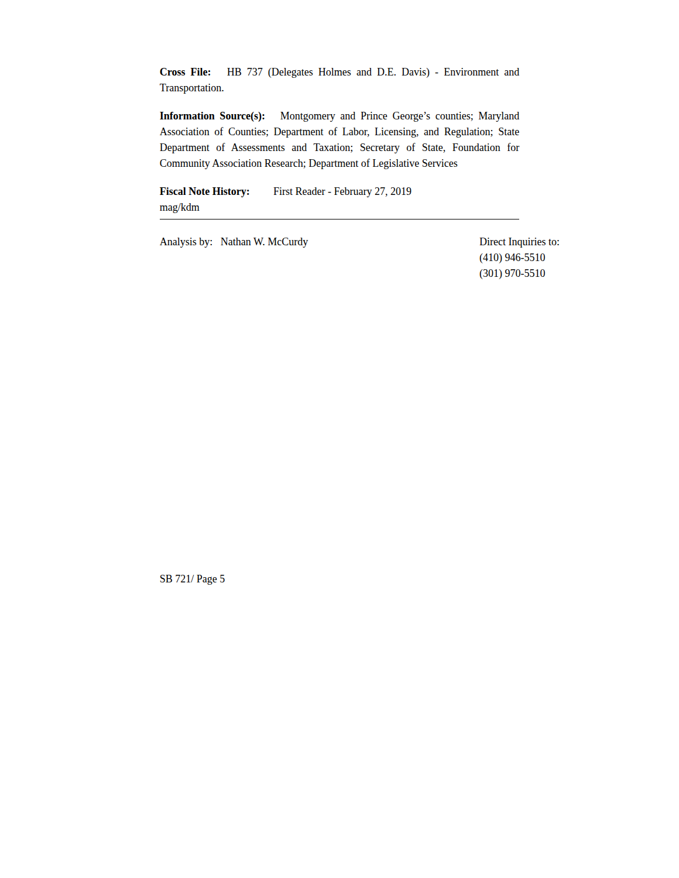Cross File: HB 737 (Delegates Holmes and D.E. Davis) - Environment and Transportation.
Information Source(s): Montgomery and Prince George’s counties; Maryland Association of Counties; Department of Labor, Licensing, and Regulation; State Department of Assessments and Taxation; Secretary of State, Foundation for Community Association Research; Department of Legislative Services
Fiscal Note History: First Reader - February 27, 2019
mag/kdm
Analysis by: Nathan W. McCurdy
Direct Inquiries to:
(410) 946-5510
(301) 970-5510
SB 721/ Page 5